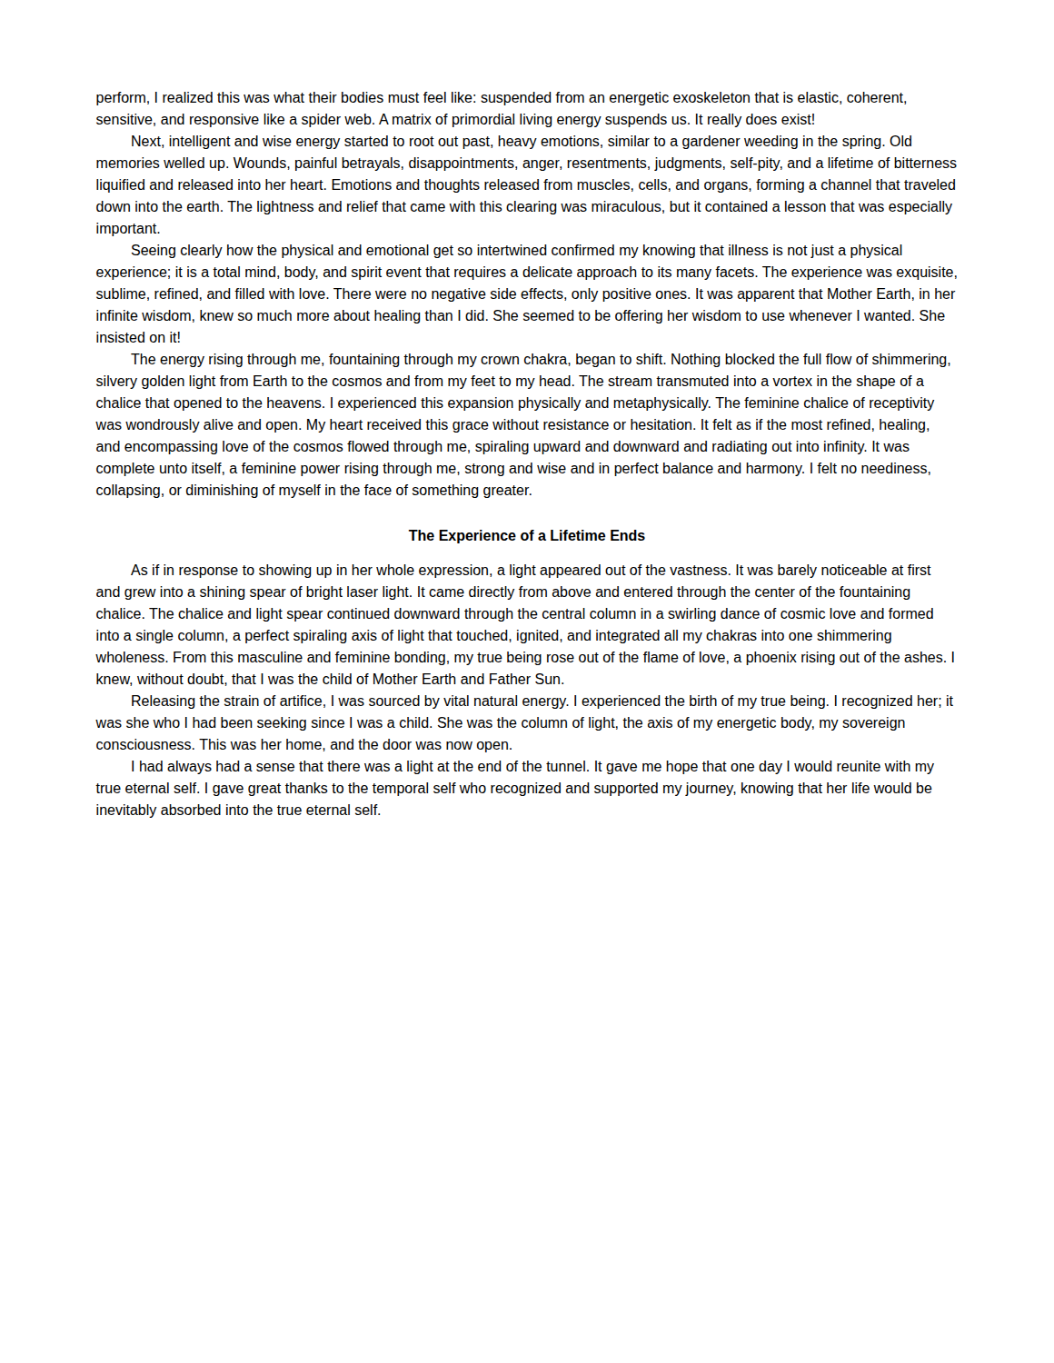perform, I realized this was what their bodies must feel like: suspended from an energetic exoskeleton that is elastic, coherent, sensitive, and responsive like a spider web. A matrix of primordial living energy suspends us. It really does exist!
Next, intelligent and wise energy started to root out past, heavy emotions, similar to a gardener weeding in the spring. Old memories welled up. Wounds, painful betrayals, disappointments, anger, resentments, judgments, self-pity, and a lifetime of bitterness liquified and released into her heart. Emotions and thoughts released from muscles, cells, and organs, forming a channel that traveled down into the earth. The lightness and relief that came with this clearing was miraculous, but it contained a lesson that was especially important.
Seeing clearly how the physical and emotional get so intertwined confirmed my knowing that illness is not just a physical experience; it is a total mind, body, and spirit event that requires a delicate approach to its many facets. The experience was exquisite, sublime, refined, and filled with love. There were no negative side effects, only positive ones. It was apparent that Mother Earth, in her infinite wisdom, knew so much more about healing than I did. She seemed to be offering her wisdom to use whenever I wanted. She insisted on it!
The energy rising through me, fountaining through my crown chakra, began to shift. Nothing blocked the full flow of shimmering, silvery golden light from Earth to the cosmos and from my feet to my head. The stream transmuted into a vortex in the shape of a chalice that opened to the heavens. I experienced this expansion physically and metaphysically. The feminine chalice of receptivity was wondrously alive and open. My heart received this grace without resistance or hesitation. It felt as if the most refined, healing, and encompassing love of the cosmos flowed through me, spiraling upward and downward and radiating out into infinity. It was complete unto itself, a feminine power rising through me, strong and wise and in perfect balance and harmony. I felt no neediness, collapsing, or diminishing of myself in the face of something greater.
The Experience of a Lifetime Ends
As if in response to showing up in her whole expression, a light appeared out of the vastness. It was barely noticeable at first and grew into a shining spear of bright laser light. It came directly from above and entered through the center of the fountaining chalice. The chalice and light spear continued downward through the central column in a swirling dance of cosmic love and formed into a single column, a perfect spiraling axis of light that touched, ignited, and integrated all my chakras into one shimmering wholeness. From this masculine and feminine bonding, my true being rose out of the flame of love, a phoenix rising out of the ashes. I knew, without doubt, that I was the child of Mother Earth and Father Sun.
Releasing the strain of artifice, I was sourced by vital natural energy. I experienced the birth of my true being. I recognized her; it was she who I had been seeking since I was a child. She was the column of light, the axis of my energetic body, my sovereign consciousness. This was her home, and the door was now open.
I had always had a sense that there was a light at the end of the tunnel. It gave me hope that one day I would reunite with my true eternal self. I gave great thanks to the temporal self who recognized and supported my journey, knowing that her life would be inevitably absorbed into the true eternal self.